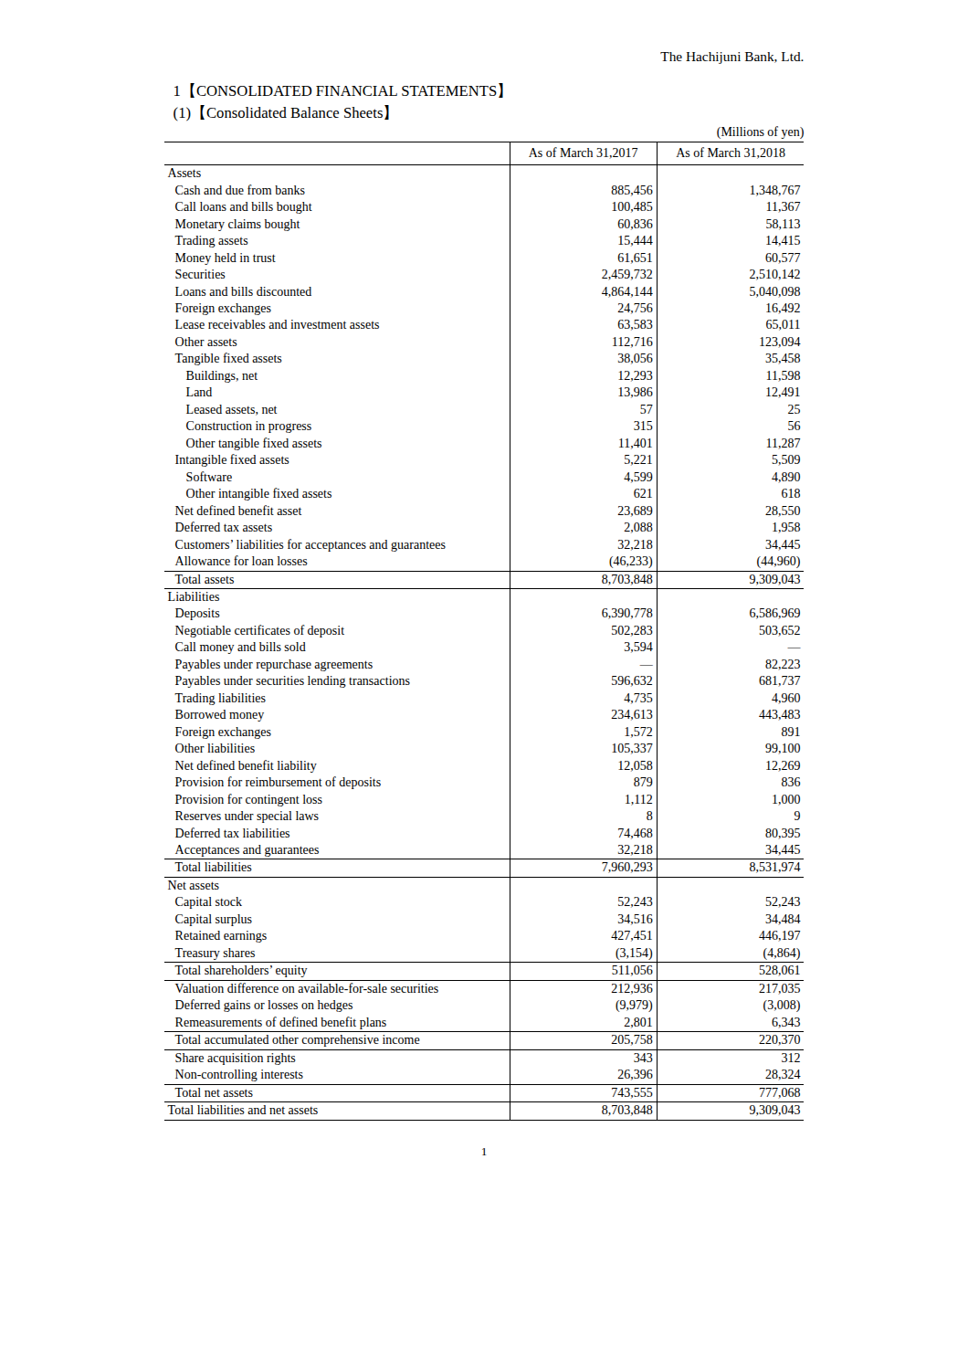The Hachijuni Bank, Ltd.
1【CONSOLIDATED FINANCIAL STATEMENTS】
(1)【Consolidated Balance Sheets】
(Millions of yen)
| | As of March 31,2017 | As of March 31,2018 |
| --- | --- | --- |
| Assets | | |
| Cash and due from banks | 885,456 | 1,348,767 |
| Call loans and bills bought | 100,485 | 11,367 |
| Monetary claims bought | 60,836 | 58,113 |
| Trading assets | 15,444 | 14,415 |
| Money held in trust | 61,651 | 60,577 |
| Securities | 2,459,732 | 2,510,142 |
| Loans and bills discounted | 4,864,144 | 5,040,098 |
| Foreign exchanges | 24,756 | 16,492 |
| Lease receivables and investment assets | 63,583 | 65,011 |
| Other assets | 112,716 | 123,094 |
| Tangible fixed assets | 38,056 | 35,458 |
| Buildings, net | 12,293 | 11,598 |
| Land | 13,986 | 12,491 |
| Leased assets, net | 57 | 25 |
| Construction in progress | 315 | 56 |
| Other tangible fixed assets | 11,401 | 11,287 |
| Intangible fixed assets | 5,221 | 5,509 |
| Software | 4,599 | 4,890 |
| Other intangible fixed assets | 621 | 618 |
| Net defined benefit asset | 23,689 | 28,550 |
| Deferred tax assets | 2,088 | 1,958 |
| Customers’ liabilities for acceptances and guarantees | 32,218 | 34,445 |
| Allowance for loan losses | (46,233) | (44,960) |
| Total assets | 8,703,848 | 9,309,043 |
| Liabilities | | |
| Deposits | 6,390,778 | 6,586,969 |
| Negotiable certificates of deposit | 502,283 | 503,652 |
| Call money and bills sold | 3,594 | — |
| Payables under repurchase agreements | — | 82,223 |
| Payables under securities lending transactions | 596,632 | 681,737 |
| Trading liabilities | 4,735 | 4,960 |
| Borrowed money | 234,613 | 443,483 |
| Foreign exchanges | 1,572 | 891 |
| Other liabilities | 105,337 | 99,100 |
| Net defined benefit liability | 12,058 | 12,269 |
| Provision for reimbursement of deposits | 879 | 836 |
| Provision for contingent loss | 1,112 | 1,000 |
| Reserves under special laws | 8 | 9 |
| Deferred tax liabilities | 74,468 | 80,395 |
| Acceptances and guarantees | 32,218 | 34,445 |
| Total liabilities | 7,960,293 | 8,531,974 |
| Net assets | | |
| Capital stock | 52,243 | 52,243 |
| Capital surplus | 34,516 | 34,484 |
| Retained earnings | 427,451 | 446,197 |
| Treasury shares | (3,154) | (4,864) |
| Total shareholders’ equity | 511,056 | 528,061 |
| Valuation difference on available-for-sale securities | 212,936 | 217,035 |
| Deferred gains or losses on hedges | (9,979) | (3,008) |
| Remeasurements of defined benefit plans | 2,801 | 6,343 |
| Total accumulated other comprehensive income | 205,758 | 220,370 |
| Share acquisition rights | 343 | 312 |
| Non-controlling interests | 26,396 | 28,324 |
| Total net assets | 743,555 | 777,068 |
| Total liabilities and net assets | 8,703,848 | 9,309,043 |
1